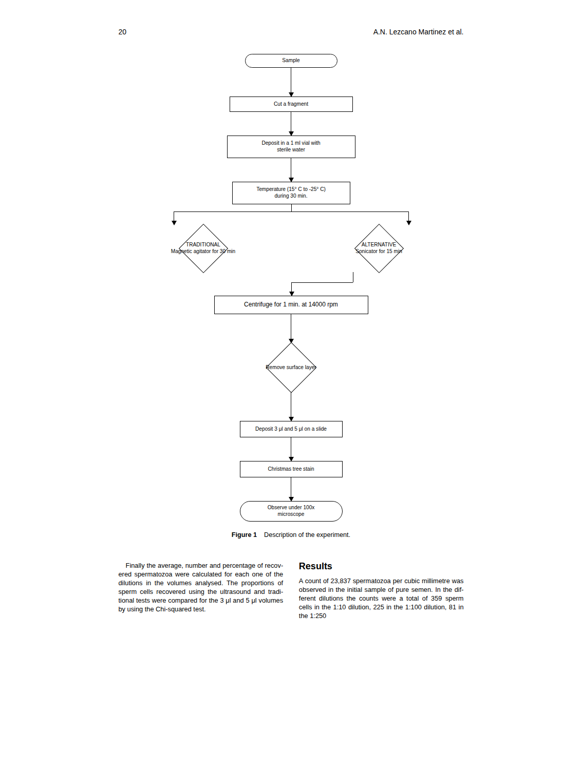20
A.N. Lezcano Martinez et al.
Sample
Cut a fragment
Deposit in a 1 ml vial with
sterile water
Temperature (15° C to -25° C)
during 30 min.
TRADITIONAL
Magnetic agitator for 30 min
ALTERNATIVE
Sonicator for 15 min
Centrifuge for 1 min. at 14000 rpm
Remove surface layer
Deposit 3 μl and 5 μl on a slide
Christmas tree stain
Observe under 100x
microscope
Figure 1 Description of the experiment.
Finally the average, number and percentage of recovered spermatozoa were calculated for each one of the dilutions in the volumes analysed. The proportions of sperm cells recovered using the ultrasound and traditional tests were compared for the 3 μl and 5 μl volumes by using the Chi-squared test.
Results
A count of 23,837 spermatozoa per cubic millimetre was observed in the initial sample of pure semen. In the different dilutions the counts were a total of 359 sperm cells in the 1:10 dilution, 225 in the 1:100 dilution, 81 in the 1:250